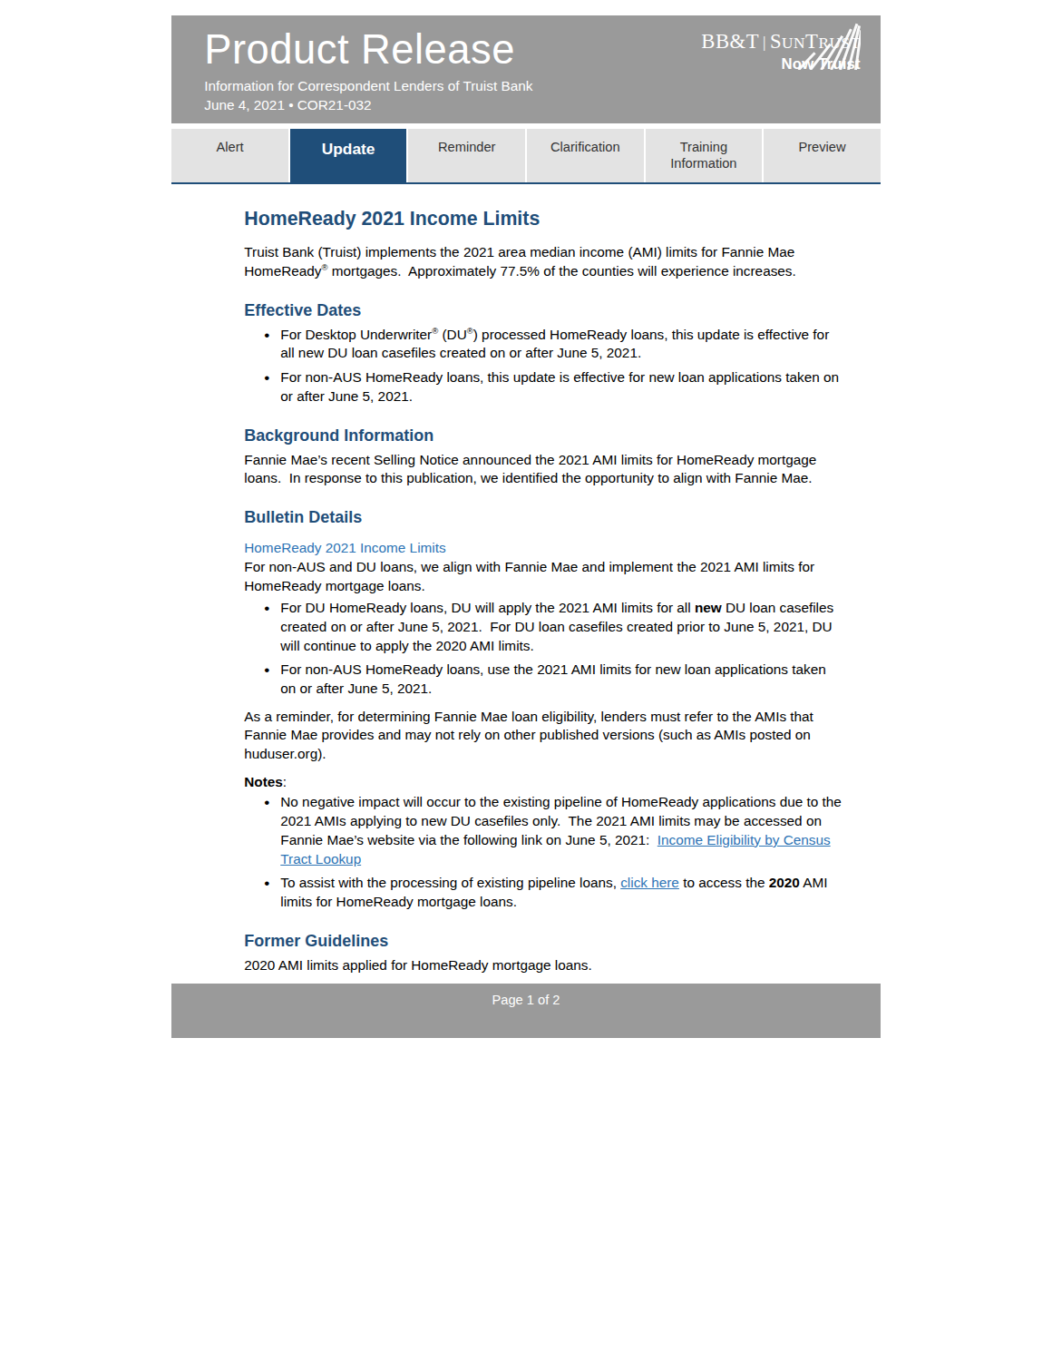Product Release
Information for Correspondent Lenders of Truist Bank
June 4, 2021 • COR21-032
BB&T|SUNTRUST
Now Truist
Alert
Update
Reminder
Clarification
Training
Information
Preview
HomeReady 2021 Income Limits
Truist Bank (Truist) implements the 2021 area median income (AMI) limits for Fannie Mae HomeReady® mortgages. Approximately 77.5% of the counties will experience increases.
Effective Dates
For Desktop Underwriter® (DU®) processed HomeReady loans, this update is effective for all new DU loan casefiles created on or after June 5, 2021.
For non-AUS HomeReady loans, this update is effective for new loan applications taken on or after June 5, 2021.
Background Information
Fannie Mae’s recent Selling Notice announced the 2021 AMI limits for HomeReady mortgage loans. In response to this publication, we identified the opportunity to align with Fannie Mae.
Bulletin Details
HomeReady 2021 Income Limits
For non-AUS and DU loans, we align with Fannie Mae and implement the 2021 AMI limits for HomeReady mortgage loans.
For DU HomeReady loans, DU will apply the 2021 AMI limits for all new DU loan casefiles created on or after June 5, 2021. For DU loan casefiles created prior to June 5, 2021, DU will continue to apply the 2020 AMI limits.
For non-AUS HomeReady loans, use the 2021 AMI limits for new loan applications taken on or after June 5, 2021.
As a reminder, for determining Fannie Mae loan eligibility, lenders must refer to the AMIs that Fannie Mae provides and may not rely on other published versions (such as AMIs posted on huduser.org).
Notes:
No negative impact will occur to the existing pipeline of HomeReady applications due to the 2021 AMIs applying to new DU casefiles only. The 2021 AMI limits may be accessed on Fannie Mae’s website via the following link on June 5, 2021: Income Eligibility by Census Tract Lookup
To assist with the processing of existing pipeline loans, click here to access the 2020 AMI limits for HomeReady mortgage loans.
Former Guidelines
2020 AMI limits applied for HomeReady mortgage loans.
Page 1 of 2